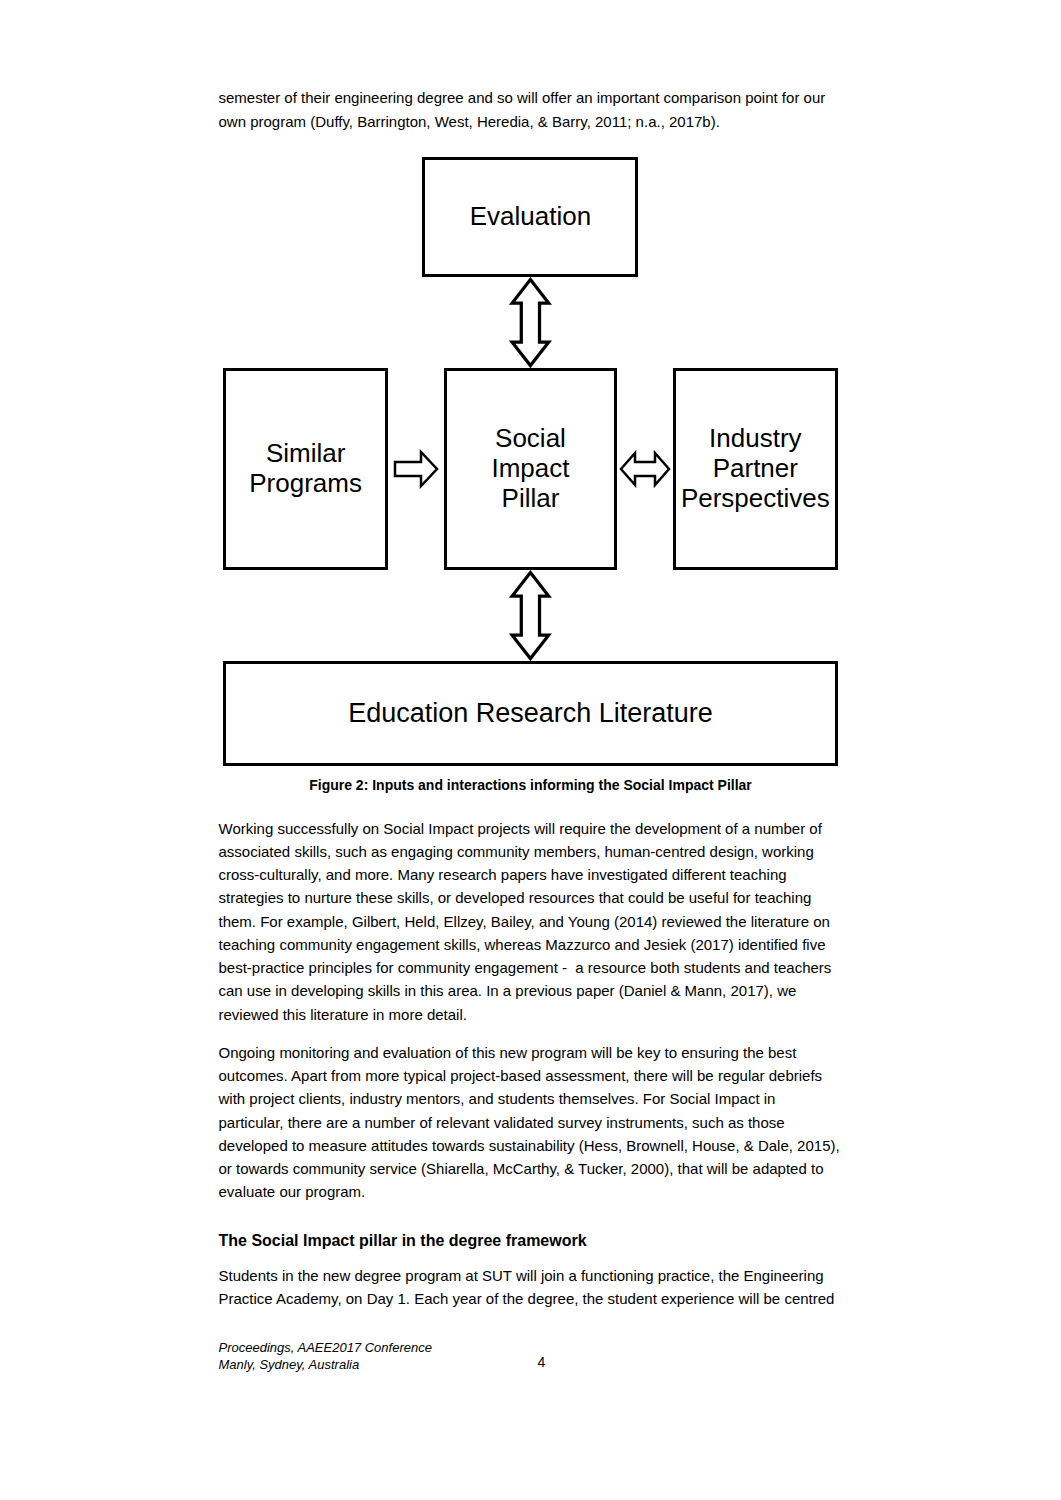semester of their engineering degree and so will offer an important comparison point for our own program (Duffy, Barrington, West, Heredia, & Barry, 2011; n.a., 2017b).
Evaluation
Similar
Programs
Social
Impact
Pillar
Industry
Partner
Perspectives
Education Research Literature
Figure 2: Inputs and interactions informing the Social Impact Pillar
Working successfully on Social Impact projects will require the development of a number of associated skills, such as engaging community members, human-centred design, working cross-culturally, and more. Many research papers have investigated different teaching strategies to nurture these skills, or developed resources that could be useful for teaching them. For example, Gilbert, Held, Ellzey, Bailey, and Young (2014) reviewed the literature on teaching community engagement skills, whereas Mazzurco and Jesiek (2017) identified five best-practice principles for community engagement - a resource both students and teachers can use in developing skills in this area. In a previous paper (Daniel & Mann, 2017), we reviewed this literature in more detail.
Ongoing monitoring and evaluation of this new program will be key to ensuring the best outcomes. Apart from more typical project-based assessment, there will be regular debriefs with project clients, industry mentors, and students themselves. For Social Impact in particular, there are a number of relevant validated survey instruments, such as those developed to measure attitudes towards sustainability (Hess, Brownell, House, & Dale, 2015), or towards community service (Shiarella, McCarthy, & Tucker, 2000), that will be adapted to evaluate our program.
The Social Impact pillar in the degree framework
Students in the new degree program at SUT will join a functioning practice, the Engineering Practice Academy, on Day 1. Each year of the degree, the student experience will be centred
Proceedings, AAEE2017 Conference
Manly, Sydney, Australia
4